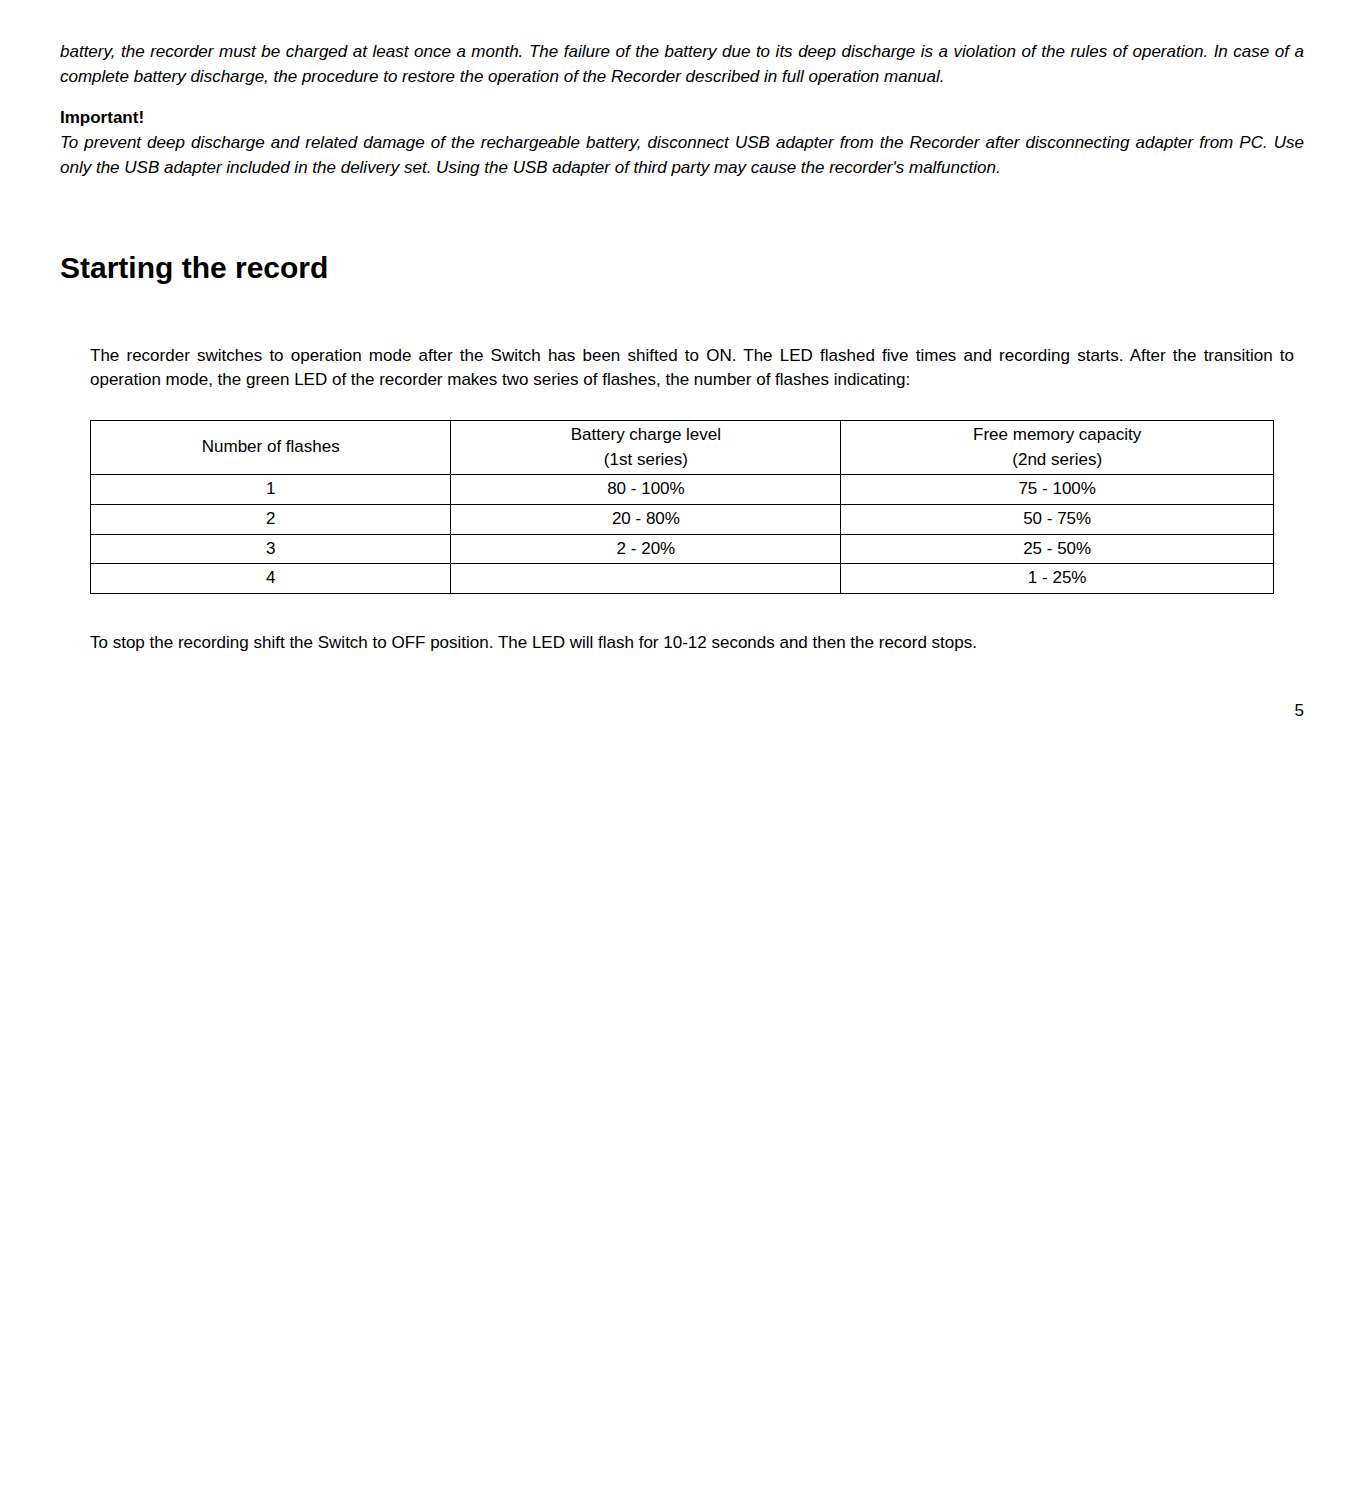battery, the recorder must be charged at least once a month. The failure of the battery due to its deep discharge is a violation of the rules of operation. In case of a complete battery discharge, the procedure to restore the operation of the Recorder described in full operation manual.
Important!
To prevent deep discharge and related damage of the rechargeable battery, disconnect USB adapter from the Recorder after disconnecting adapter from PC. Use only the USB adapter included in the delivery set. Using the USB adapter of third party may cause the recorder's malfunction.
Starting the record
The recorder switches to operation mode after the Switch has been shifted to ON. The LED flashed five times and recording starts. After the transition to operation mode, the green LED of the recorder makes two series of flashes, the number of flashes indicating:
| Number of flashes | Battery charge level (1st series) | Free memory capacity (2nd series) |
| --- | --- | --- |
| 1 | 80 - 100% | 75 - 100% |
| 2 | 20 - 80% | 50 - 75% |
| 3 | 2 - 20% | 25 - 50% |
| 4 | | 1 - 25% |
To stop the recording shift the Switch to OFF position. The LED will flash for 10-12 seconds and then the record stops.
5